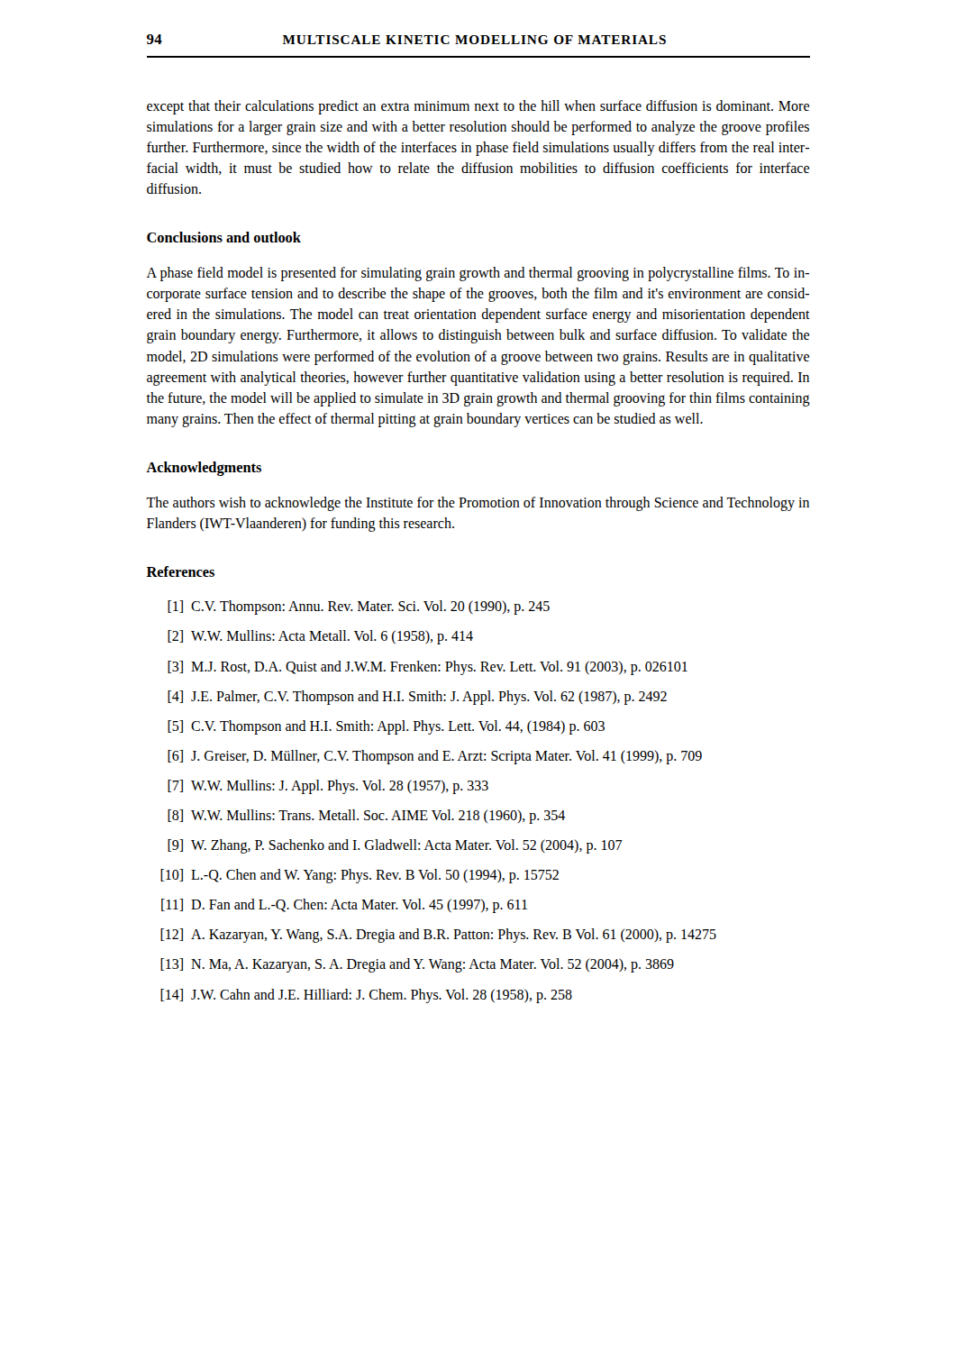94 Multiscale Kinetic Modelling of Materials
except that their calculations predict an extra minimum next to the hill when surface diffusion is dominant. More simulations for a larger grain size and with a better resolution should be performed to analyze the groove profiles further. Furthermore, since the width of the interfaces in phase field simulations usually differs from the real interfacial width, it must be studied how to relate the diffusion mobilities to diffusion coefficients for interface diffusion.
Conclusions and outlook
A phase field model is presented for simulating grain growth and thermal grooving in polycrystalline films. To incorporate surface tension and to describe the shape of the grooves, both the film and it's environment are considered in the simulations. The model can treat orientation dependent surface energy and misorientation dependent grain boundary energy. Furthermore, it allows to distinguish between bulk and surface diffusion. To validate the model, 2D simulations were performed of the evolution of a groove between two grains. Results are in qualitative agreement with analytical theories, however further quantitative validation using a better resolution is required. In the future, the model will be applied to simulate in 3D grain growth and thermal grooving for thin films containing many grains. Then the effect of thermal pitting at grain boundary vertices can be studied as well.
Acknowledgments
The authors wish to acknowledge the Institute for the Promotion of Innovation through Science and Technology in Flanders (IWT-Vlaanderen) for funding this research.
References
C.V. Thompson: Annu. Rev. Mater. Sci. Vol. 20 (1990), p. 245
W.W. Mullins: Acta Metall. Vol. 6 (1958), p. 414
M.J. Rost, D.A. Quist and J.W.M. Frenken: Phys. Rev. Lett. Vol. 91 (2003), p. 026101
J.E. Palmer, C.V. Thompson and H.I. Smith: J. Appl. Phys. Vol. 62 (1987), p. 2492
C.V. Thompson and H.I. Smith: Appl. Phys. Lett. Vol. 44, (1984) p. 603
J. Greiser, D. Müllner, C.V. Thompson and E. Arzt: Scripta Mater. Vol. 41 (1999), p. 709
W.W. Mullins: J. Appl. Phys. Vol. 28 (1957), p. 333
W.W. Mullins: Trans. Metall. Soc. AIME Vol. 218 (1960), p. 354
W. Zhang, P. Sachenko and I. Gladwell: Acta Mater. Vol. 52 (2004), p. 107
L.-Q. Chen and W. Yang: Phys. Rev. B Vol. 50 (1994), p. 15752
D. Fan and L.-Q. Chen: Acta Mater. Vol. 45 (1997), p. 611
A. Kazaryan, Y. Wang, S.A. Dregia and B.R. Patton: Phys. Rev. B Vol. 61 (2000), p. 14275
N. Ma, A. Kazaryan, S. A. Dregia and Y. Wang: Acta Mater. Vol. 52 (2004), p. 3869
J.W. Cahn and J.E. Hilliard: J. Chem. Phys. Vol. 28 (1958), p. 258